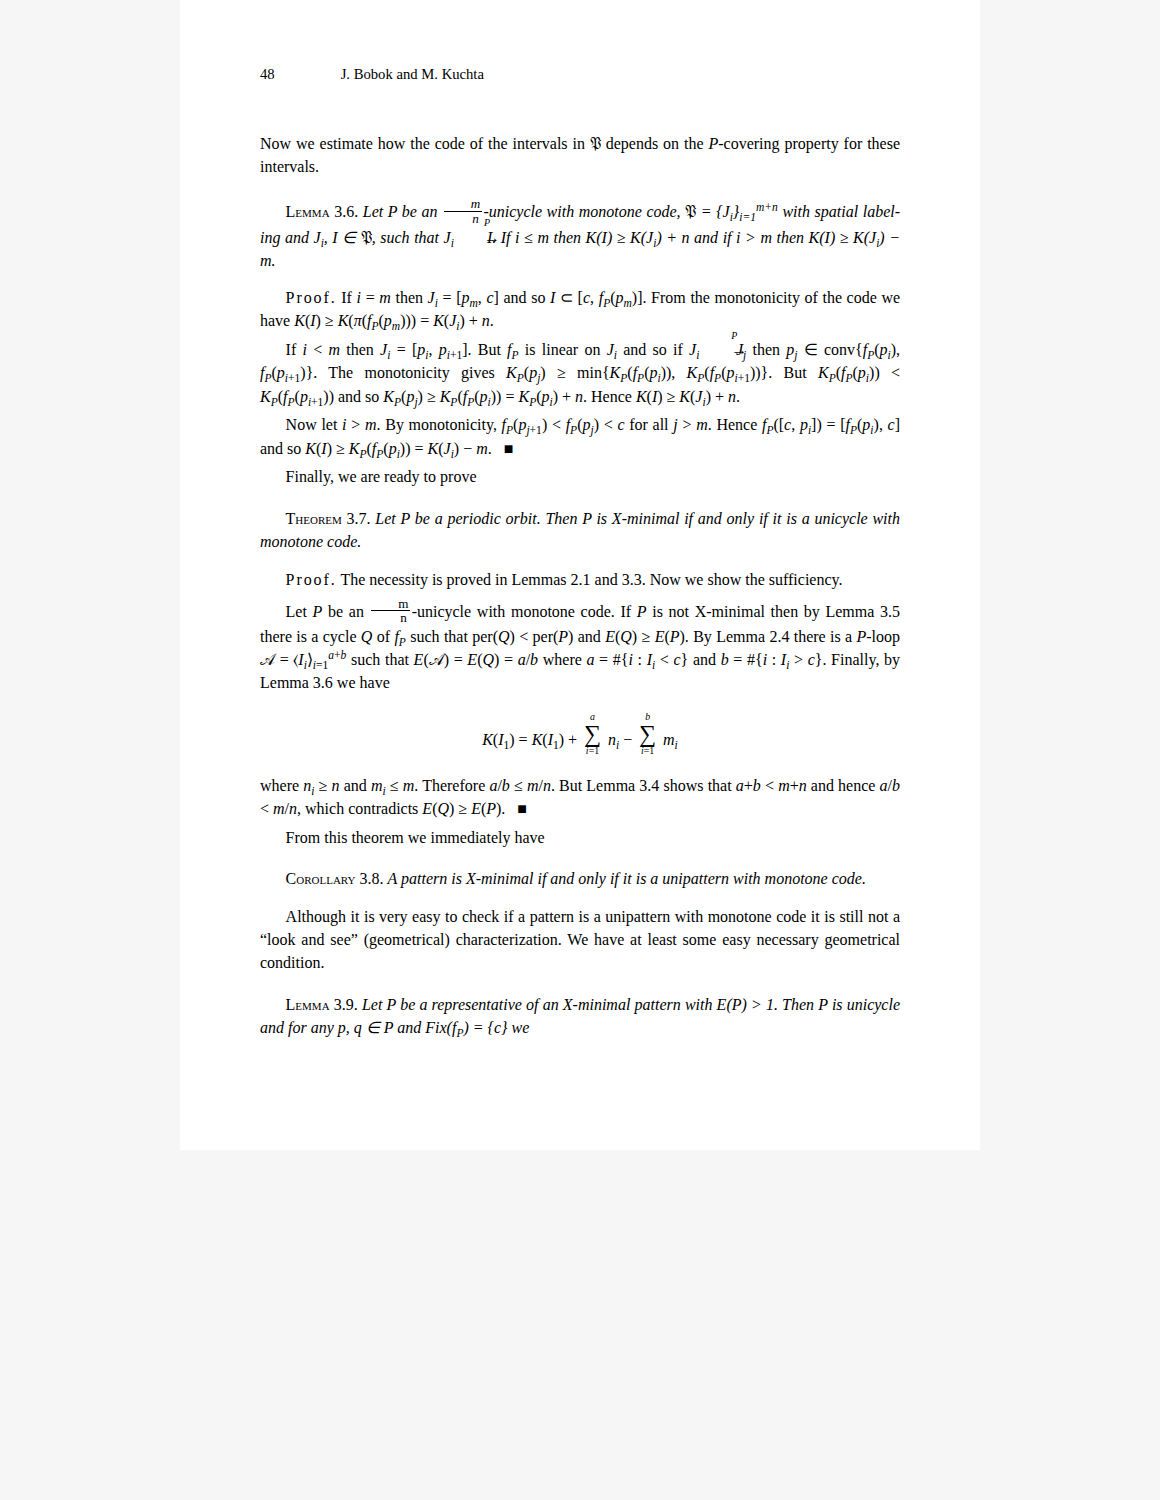48 J. Bobok and M. Kuchta
Now we estimate how the code of the intervals in 𝔓 depends on the P-covering property for these intervals.
Lemma 3.6. Let P be an mn-unicycle with monotone code, 𝔓 = {Ji}i=1m+n with spatial labeling and Ji, I ∈ 𝔓, such that Ji P→ I. If i ≤ m then K(I) ≥ K(Ji) + n and if i > m then K(I) ≥ K(Ji) − m.
Proof. If i = m then Ji = [pm, c] and so I ⊂ [c, fP(pm)]. From the monotonicity of the code we have K(I) ≥ K(π(fP(pm))) = K(Ji) + n.
If i < m then Ji = [pi, pi+1]. But fP is linear on Ji and so if Ji P→ Jj then pj ∈ conv{fP(pi), fP(pi+1)}. The monotonicity gives KP(pj) ≥ min{KP(fP(pi)), KP(fP(pi+1))}. But KP(fP(pi)) < KP(fP(pi+1)) and so KP(pj) ≥ KP(fP(pi)) = KP(pi) + n. Hence K(I) ≥ K(Ji) + n.
Now let i > m. By monotonicity, fP(pj+1) < fP(pj) < c for all j > m. Hence fP([c, pi]) = [fP(pi), c] and so K(I) ≥ KP(fP(pi)) = K(Ji) − m. ■
Finally, we are ready to prove
Theorem 3.7. Let P be a periodic orbit. Then P is X-minimal if and only if it is a unicycle with monotone code.
Proof. The necessity is proved in Lemmas 2.1 and 3.3. Now we show the sufficiency.
Let P be an mn-unicycle with monotone code. If P is not X-minimal then by Lemma 3.5 there is a cycle Q of fP such that per(Q) < per(P) and E(Q) ≥ E(P). By Lemma 2.4 there is a P-loop 𝒜 = ⟨Ii⟩i=1a+b such that E(𝒜) = E(Q) = a/b where a = #{i : Ii < c} and b = #{i : Ii > c}. Finally, by Lemma 3.6 we have
K(I1) = K(I1) + a∑i=1 ni − b∑i=1 mi
where ni ≥ n and mi ≤ m. Therefore a/b ≤ m/n. But Lemma 3.4 shows that a+b < m+n and hence a/b < m/n, which contradicts E(Q) ≥ E(P). ■
From this theorem we immediately have
Corollary 3.8. A pattern is X-minimal if and only if it is a unipattern with monotone code.
Although it is very easy to check if a pattern is a unipattern with monotone code it is still not a “look and see” (geometrical) characterization. We have at least some easy necessary geometrical condition.
Lemma 3.9. Let P be a representative of an X-minimal pattern with E(P) > 1. Then P is unicycle and for any p, q ∈ P and Fix(fP) = {c} we